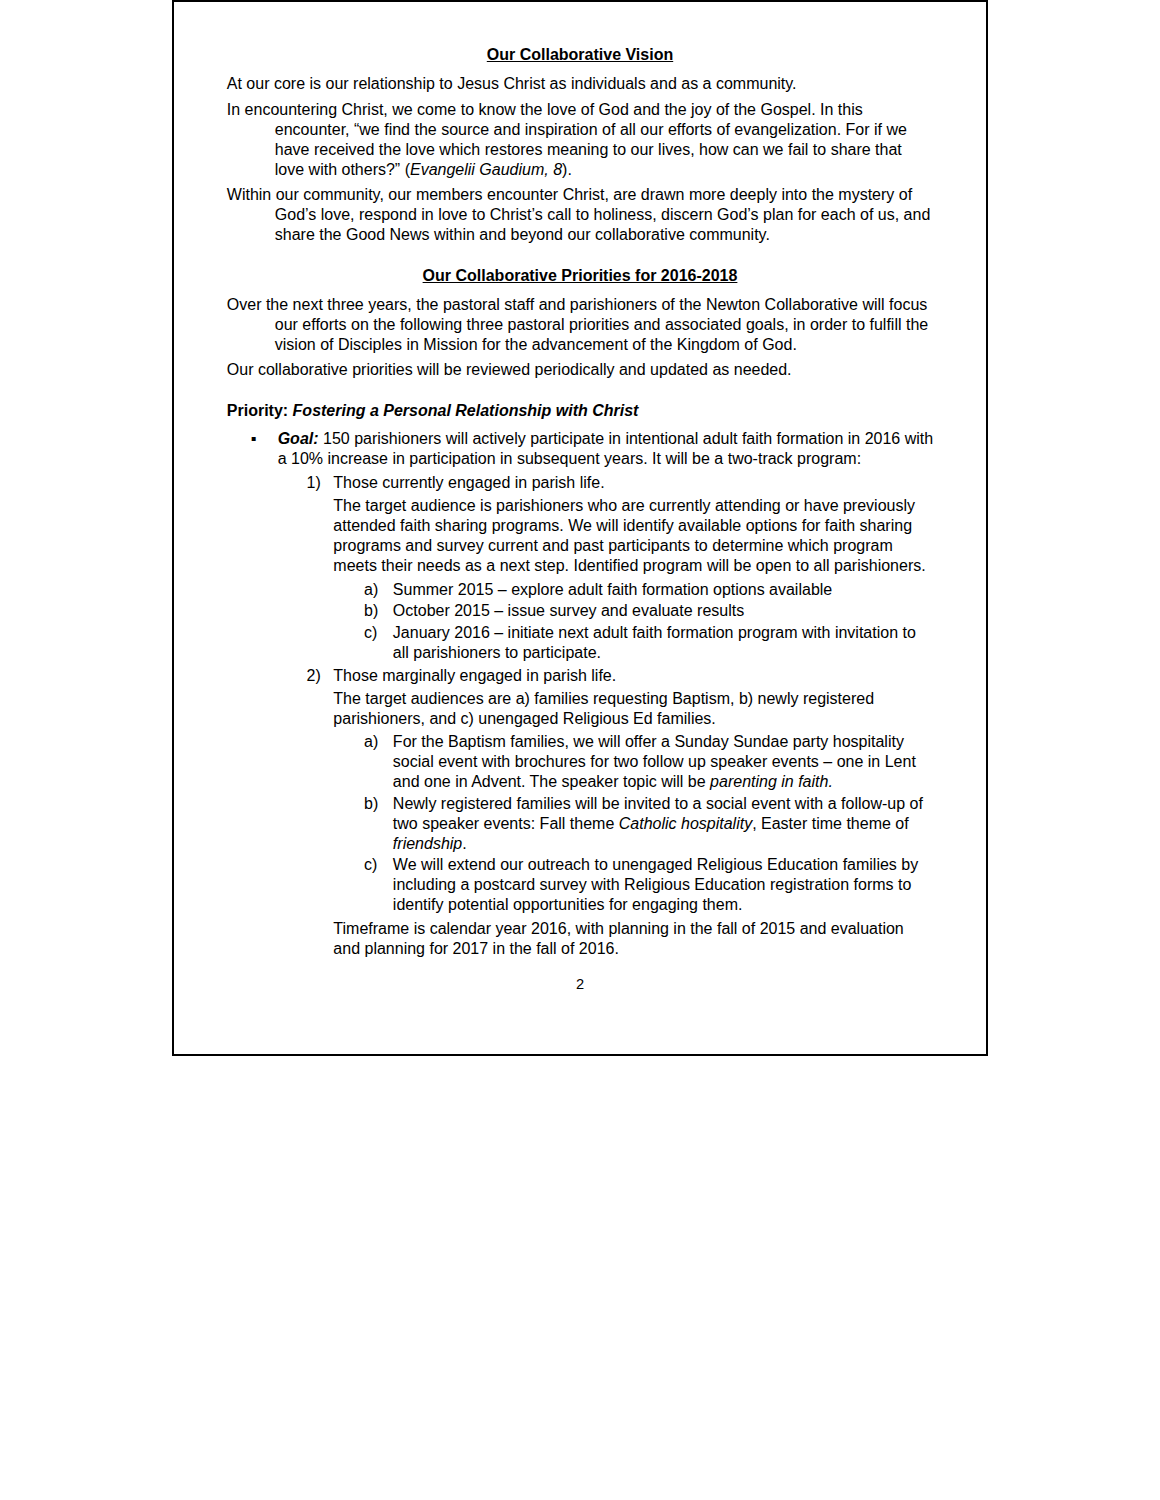Our Collaborative Vision
At our core is our relationship to Jesus Christ as individuals and as a community.
In encountering Christ, we come to know the love of God and the joy of the Gospel. In this encounter, “we find the source and inspiration of all our efforts of evangelization. For if we have received the love which restores meaning to our lives, how can we fail to share that love with others?” (Evangelii Gaudium, 8).
Within our community, our members encounter Christ, are drawn more deeply into the mystery of God’s love, respond in love to Christ’s call to holiness, discern God’s plan for each of us, and share the Good News within and beyond our collaborative community.
Our Collaborative Priorities for 2016-2018
Over the next three years, the pastoral staff and parishioners of the Newton Collaborative will focus our efforts on the following three pastoral priorities and associated goals, in order to fulfill the vision of Disciples in Mission for the advancement of the Kingdom of God.
Our collaborative priorities will be reviewed periodically and updated as needed.
Priority: Fostering a Personal Relationship with Christ
Goal: 150 parishioners will actively participate in intentional adult faith formation in 2016 with a 10% increase in participation in subsequent years. It will be a two-track program:
Those currently engaged in parish life.
The target audience is parishioners who are currently attending or have previously attended faith sharing programs. We will identify available options for faith sharing programs and survey current and past participants to determine which program meets their needs as a next step. Identified program will be open to all parishioners.
Summer 2015 – explore adult faith formation options available
October 2015 – issue survey and evaluate results
January 2016 – initiate next adult faith formation program with invitation to all parishioners to participate.
Those marginally engaged in parish life.
The target audiences are a) families requesting Baptism, b) newly registered parishioners, and c) unengaged Religious Ed families.
For the Baptism families, we will offer a Sunday Sundae party hospitality social event with brochures for two follow up speaker events – one in Lent and one in Advent. The speaker topic will be parenting in faith.
Newly registered families will be invited to a social event with a follow-up of two speaker events: Fall theme Catholic hospitality, Easter time theme of friendship.
We will extend our outreach to unengaged Religious Education families by including a postcard survey with Religious Education registration forms to identify potential opportunities for engaging them.
Timeframe is calendar year 2016, with planning in the fall of 2015 and evaluation and planning for 2017 in the fall of 2016.
2